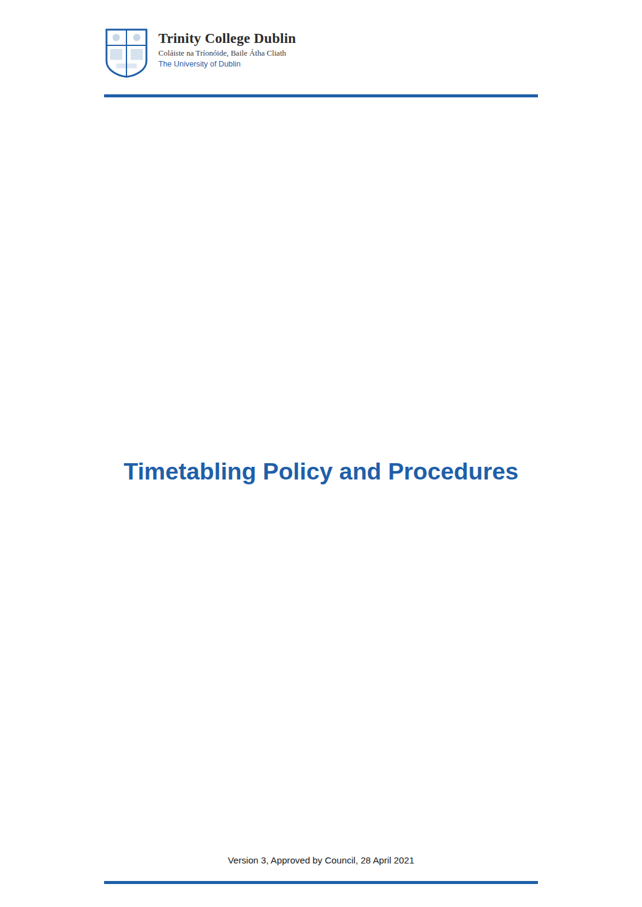Trinity College Dublin crest
Trinity College Dublin
Coláiste na Tríonóide, Baile Átha Cliath
The University of Dublin
Timetabling Policy and Procedures
Version 3, Approved by Council, 28 April 2021